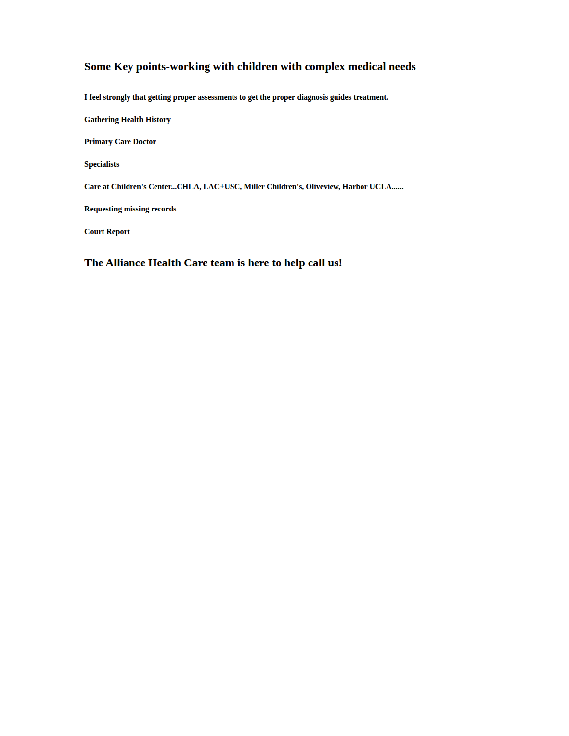Some Key points-working with children with complex medical needs
I feel strongly that getting proper assessments to get the proper diagnosis guides treatment.
Gathering Health History
Primary Care Doctor
Specialists
Care at Children's Center...CHLA, LAC+USC, Miller Children's, Oliveview, Harbor UCLA......
Requesting missing records
Court Report
The Alliance Health Care team is here to help call us!